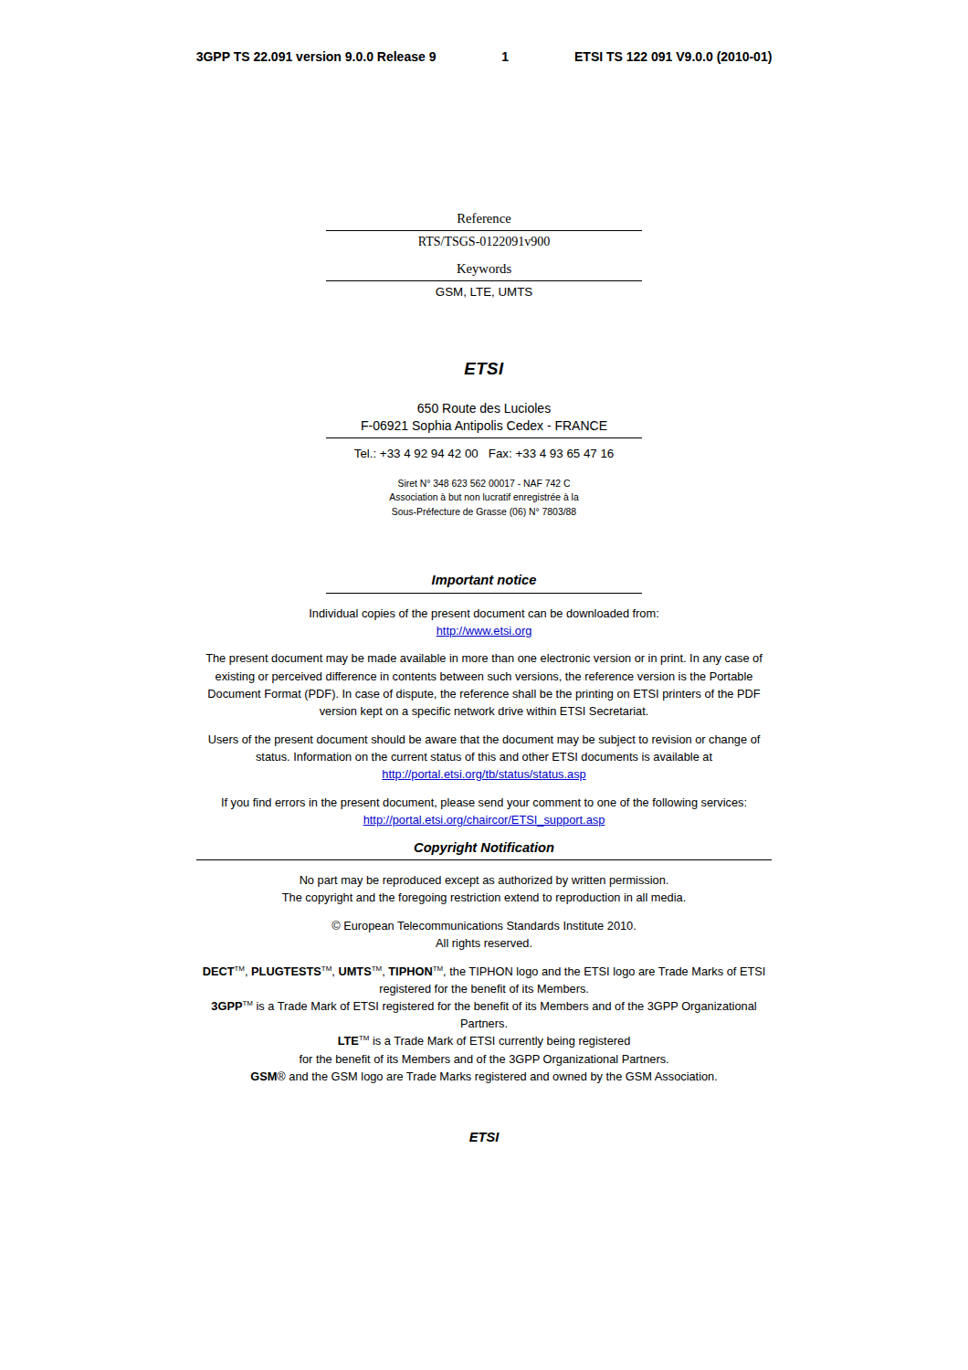3GPP TS 22.091 version 9.0.0 Release 9 1 ETSI TS 122 091 V9.0.0 (2010-01)
Reference
RTS/TSGS-0122091v900
Keywords
GSM, LTE, UMTS
ETSI
650 Route des Lucioles
F-06921 Sophia Antipolis Cedex - FRANCE
Tel.: +33 4 92 94 42 00 Fax: +33 4 93 65 47 16
Siret N° 348 623 562 00017 - NAF 742 C
Association à but non lucratif enregistrée à la
Sous-Préfecture de Grasse (06) N° 7803/88
Important notice
Individual copies of the present document can be downloaded from:
http://www.etsi.org
The present document may be made available in more than one electronic version or in print. In any case of existing or perceived difference in contents between such versions, the reference version is the Portable Document Format (PDF). In case of dispute, the reference shall be the printing on ETSI printers of the PDF version kept on a specific network drive within ETSI Secretariat.
Users of the present document should be aware that the document may be subject to revision or change of status. Information on the current status of this and other ETSI documents is available at
http://portal.etsi.org/tb/status/status.asp
If you find errors in the present document, please send your comment to one of the following services:
http://portal.etsi.org/chaircor/ETSI_support.asp
Copyright Notification
No part may be reproduced except as authorized by written permission.
The copyright and the foregoing restriction extend to reproduction in all media.
© European Telecommunications Standards Institute 2010.
All rights reserved.
DECTTM, PLUGTESTSTM, UMTSTM, TIPHONTM, the TIPHON logo and the ETSI logo are Trade Marks of ETSI registered for the benefit of its Members.
3GPPTM is a Trade Mark of ETSI registered for the benefit of its Members and of the 3GPP Organizational Partners.
LTETM is a Trade Mark of ETSI currently being registered
for the benefit of its Members and of the 3GPP Organizational Partners.
GSM® and the GSM logo are Trade Marks registered and owned by the GSM Association.
ETSI